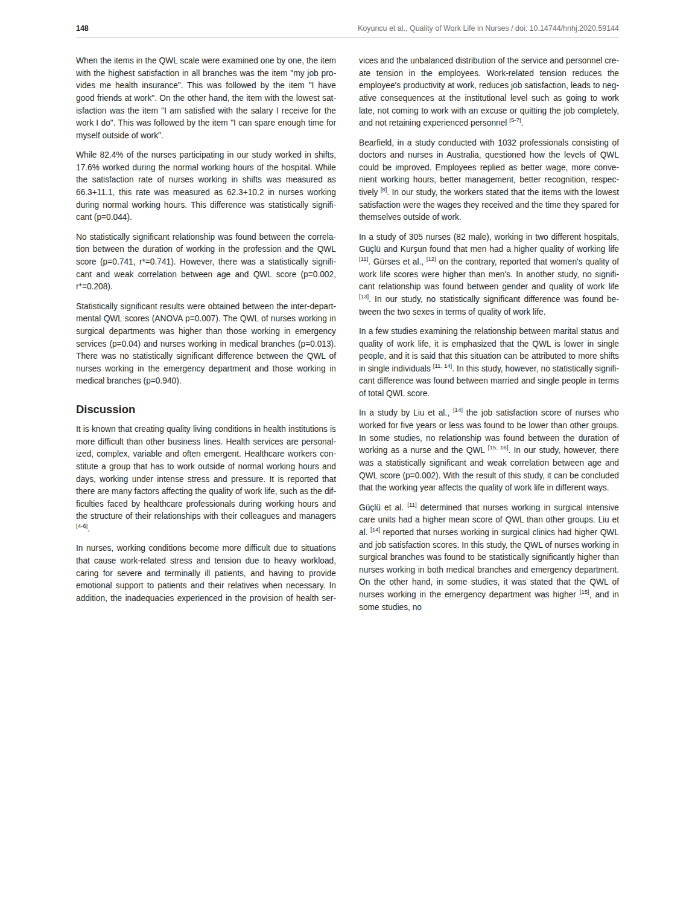148
Koyuncu et al., Quality of Work Life in Nurses / doi: 10.14744/hnhj.2020.59144
When the items in the QWL scale were examined one by one, the item with the highest satisfaction in all branches was the item "my job provides me health insurance". This was followed by the item "I have good friends at work". On the other hand, the item with the lowest satisfaction was the item "I am satisfied with the salary I receive for the work I do". This was followed by the item "I can spare enough time for myself outside of work".
While 82.4% of the nurses participating in our study worked in shifts, 17.6% worked during the normal working hours of the hospital. While the satisfaction rate of nurses working in shifts was measured as 66.3+11.1, this rate was measured as 62.3+10.2 in nurses working during normal working hours. This difference was statistically significant (p=0.044).
No statistically significant relationship was found between the correlation between the duration of working in the profession and the QWL score (p=0.741, r*=0.741). However, there was a statistically significant and weak correlation between age and QWL score (p=0.002, r*=0.208).
Statistically significant results were obtained between the inter-departmental QWL scores (ANOVA p=0.007). The QWL of nurses working in surgical departments was higher than those working in emergency services (p=0.04) and nurses working in medical branches (p=0.013). There was no statistically significant difference between the QWL of nurses working in the emergency department and those working in medical branches (p=0.940).
Discussion
It is known that creating quality living conditions in health institutions is more difficult than other business lines. Health services are personalized, complex, variable and often emergent. Healthcare workers constitute a group that has to work outside of normal working hours and days, working under intense stress and pressure. It is reported that there are many factors affecting the quality of work life, such as the difficulties faced by healthcare professionals during working hours and the structure of their relationships with their colleagues and managers [4-6].
In nurses, working conditions become more difficult due to situations that cause work-related stress and tension due to heavy workload, caring for severe and terminally ill patients, and having to provide emotional support to patients and their relatives when necessary. In addition, the inadequacies experienced in the provision of health services and the unbalanced distribution of the service and personnel create tension in the employees. Work-related tension reduces the employee's productivity at work, reduces job satisfaction, leads to negative consequences at the institutional level such as going to work late, not coming to work with an excuse or quitting the job completely, and not retaining experienced personnel [5-7].
Bearfield, in a study conducted with 1032 professionals consisting of doctors and nurses in Australia, questioned how the levels of QWL could be improved. Employees replied as better wage, more convenient working hours, better management, better recognition, respectively [8]. In our study, the workers stated that the items with the lowest satisfaction were the wages they received and the time they spared for themselves outside of work.
In a study of 305 nurses (82 male), working in two different hospitals, Güçlü and Kurşun found that men had a higher quality of working life [11]. Gürses et al., [12] on the contrary, reported that women's quality of work life scores were higher than men's. In another study, no significant relationship was found between gender and quality of work life [13]. In our study, no statistically significant difference was found between the two sexes in terms of quality of work life.
In a few studies examining the relationship between marital status and quality of work life, it is emphasized that the QWL is lower in single people, and it is said that this situation can be attributed to more shifts in single individuals [11, 14]. In this study, however, no statistically significant difference was found between married and single people in terms of total QWL score.
In a study by Liu et al., [14] the job satisfaction score of nurses who worked for five years or less was found to be lower than other groups. In some studies, no relationship was found between the duration of working as a nurse and the QWL [15, 16]. In our study, however, there was a statistically significant and weak correlation between age and QWL score (p=0.002). With the result of this study, it can be concluded that the working year affects the quality of work life in different ways.
Güçlü et al. [11] determined that nurses working in surgical intensive care units had a higher mean score of QWL than other groups. Liu et al. [14] reported that nurses working in surgical clinics had higher QWL and job satisfaction scores. In this study, the QWL of nurses working in surgical branches was found to be statistically significantly higher than nurses working in both medical branches and emergency department. On the other hand, in some studies, it was stated that the QWL of nurses working in the emergency department was higher [15], and in some studies, no